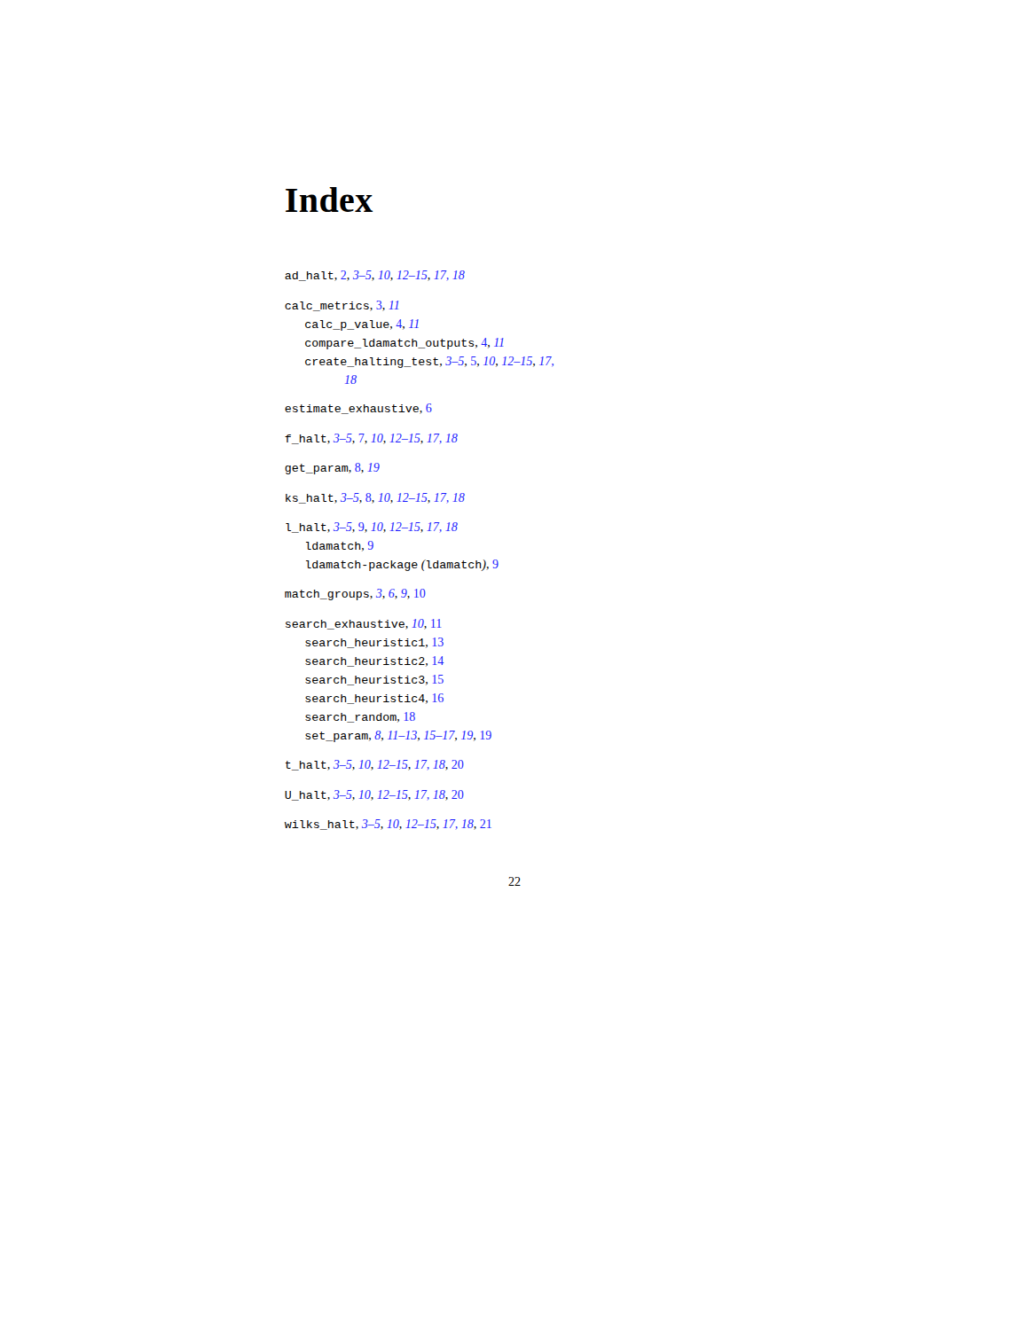Index
ad_halt, 2, 3–5, 10, 12–15, 17, 18
calc_metrics, 3, 11
calc_p_value, 4, 11
compare_ldamatch_outputs, 4, 11
create_halting_test, 3–5, 5, 10, 12–15, 17, 18
estimate_exhaustive, 6
f_halt, 3–5, 7, 10, 12–15, 17, 18
get_param, 8, 19
ks_halt, 3–5, 8, 10, 12–15, 17, 18
l_halt, 3–5, 9, 10, 12–15, 17, 18
ldamatch, 9
ldamatch-package (ldamatch), 9
match_groups, 3, 6, 9, 10
search_exhaustive, 10, 11
search_heuristic1, 13
search_heuristic2, 14
search_heuristic3, 15
search_heuristic4, 16
search_random, 18
set_param, 8, 11–13, 15–17, 19, 19
t_halt, 3–5, 10, 12–15, 17, 18, 20
U_halt, 3–5, 10, 12–15, 17, 18, 20
wilks_halt, 3–5, 10, 12–15, 17, 18, 21
22